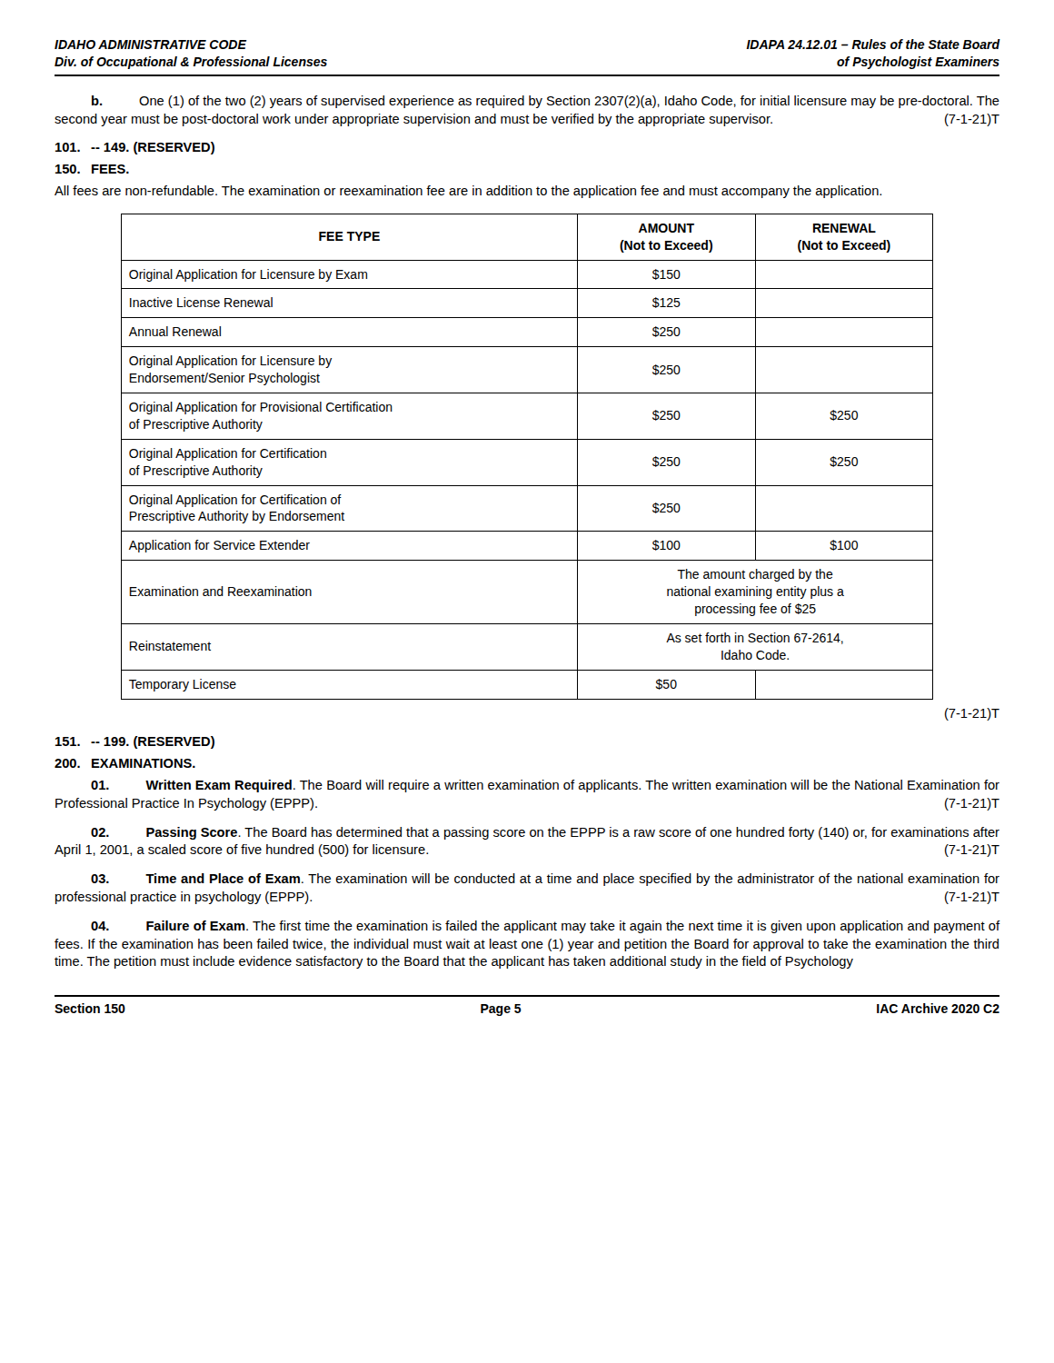IDAHO ADMINISTRATIVE CODE
Div. of Occupational & Professional Licenses
IDAPA 24.12.01 – Rules of the State Board
of Psychologist Examiners
b. One (1) of the two (2) years of supervised experience as required by Section 2307(2)(a), Idaho Code, for initial licensure may be pre-doctoral. The second year must be post-doctoral work under appropriate supervision and must be verified by the appropriate supervisor.(7-1-21)T
101.-- 149. (RESERVED)
150. FEES.
All fees are non-refundable. The examination or reexamination fee are in addition to the application fee and must accompany the application.
| FEE TYPE | AMOUNT (Not to Exceed) | RENEWAL (Not to Exceed) |
| --- | --- | --- |
| Original Application for Licensure by Exam | $150 | |
| Inactive License Renewal | $125 | |
| Annual Renewal | $250 | |
| Original Application for Licensure by Endorsement/Senior Psychologist | $250 | |
| Original Application for Provisional Certification of Prescriptive Authority | $250 | $250 |
| Original Application for Certification of Prescriptive Authority | $250 | $250 |
| Original Application for Certification of Prescriptive Authority by Endorsement | $250 | |
| Application for Service Extender | $100 | $100 |
| Examination and Reexamination | The amount charged by the national examining entity plus a processing fee of $25 |
| Reinstatement | As set forth in Section 67-2614, Idaho Code. |
| Temporary License | $50 | |
(7-1-21)T
151.-- 199. (RESERVED)
200. EXAMINATIONS.
01. Written Exam Required. The Board will require a written examination of applicants. The written examination will be the National Examination for Professional Practice In Psychology (EPPP).(7-1-21)T
02. Passing Score. The Board has determined that a passing score on the EPPP is a raw score of one hundred forty (140) or, for examinations after April 1, 2001, a scaled score of five hundred (500) for licensure.(7-1-21)T
03. Time and Place of Exam. The examination will be conducted at a time and place specified by the administrator of the national examination for professional practice in psychology (EPPP).(7-1-21)T
04. Failure of Exam. The first time the examination is failed the applicant may take it again the next time it is given upon application and payment of fees. If the examination has been failed twice, the individual must wait at least one (1) year and petition the Board for approval to take the examination the third time. The petition must include evidence satisfactory to the Board that the applicant has taken additional study in the field of Psychology
Section 150
Page 5
IAC Archive 2020 C2